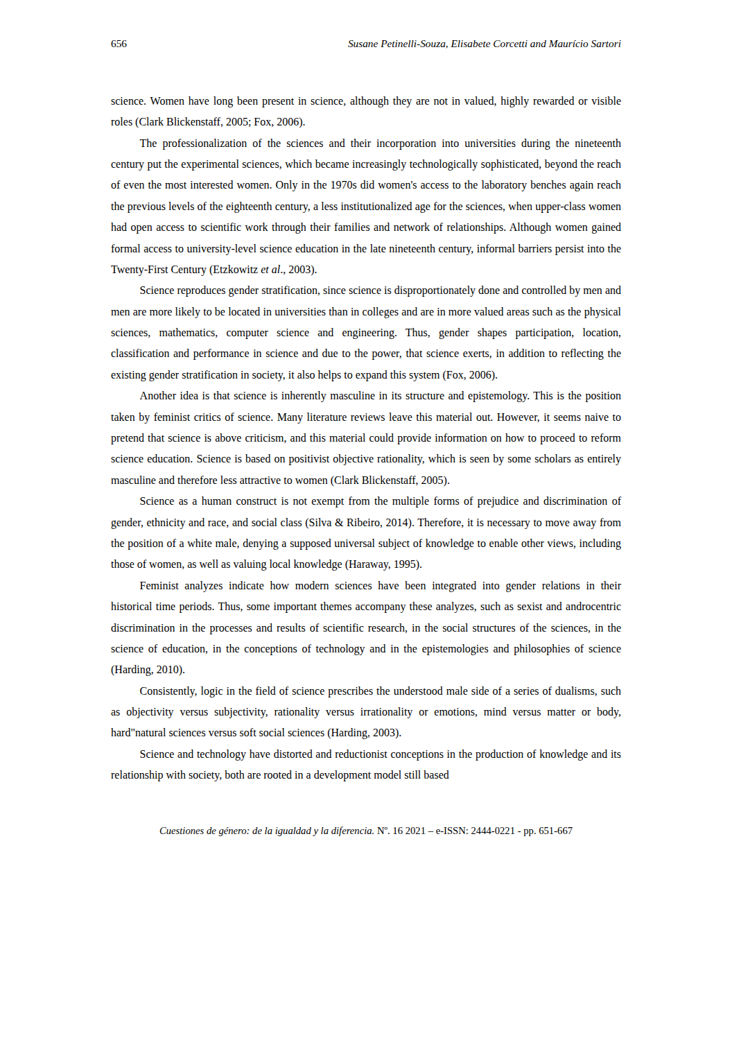656 Susane Petinelli-Souza, Elisabete Corcetti and Maurício Sartori
science. Women have long been present in science, although they are not in valued, highly rewarded or visible roles (Clark Blickenstaff, 2005; Fox, 2006).
The professionalization of the sciences and their incorporation into universities during the nineteenth century put the experimental sciences, which became increasingly technologically sophisticated, beyond the reach of even the most interested women. Only in the 1970s did women's access to the laboratory benches again reach the previous levels of the eighteenth century, a less institutionalized age for the sciences, when upper-class women had open access to scientific work through their families and network of relationships. Although women gained formal access to university-level science education in the late nineteenth century, informal barriers persist into the Twenty-First Century (Etzkowitz et al., 2003).
Science reproduces gender stratification, since science is disproportionately done and controlled by men and men are more likely to be located in universities than in colleges and are in more valued areas such as the physical sciences, mathematics, computer science and engineering. Thus, gender shapes participation, location, classification and performance in science and due to the power, that science exerts, in addition to reflecting the existing gender stratification in society, it also helps to expand this system (Fox, 2006).
Another idea is that science is inherently masculine in its structure and epistemology. This is the position taken by feminist critics of science. Many literature reviews leave this material out. However, it seems naive to pretend that science is above criticism, and this material could provide information on how to proceed to reform science education. Science is based on positivist objective rationality, which is seen by some scholars as entirely masculine and therefore less attractive to women (Clark Blickenstaff, 2005).
Science as a human construct is not exempt from the multiple forms of prejudice and discrimination of gender, ethnicity and race, and social class (Silva & Ribeiro, 2014). Therefore, it is necessary to move away from the position of a white male, denying a supposed universal subject of knowledge to enable other views, including those of women, as well as valuing local knowledge (Haraway, 1995).
Feminist analyzes indicate how modern sciences have been integrated into gender relations in their historical time periods. Thus, some important themes accompany these analyzes, such as sexist and androcentric discrimination in the processes and results of scientific research, in the social structures of the sciences, in the science of education, in the conceptions of technology and in the epistemologies and philosophies of science (Harding, 2010).
Consistently, logic in the field of science prescribes the understood male side of a series of dualisms, such as objectivity versus subjectivity, rationality versus irrationality or emotions, mind versus matter or body, hard"natural sciences versus soft social sciences (Harding, 2003).
Science and technology have distorted and reductionist conceptions in the production of knowledge and its relationship with society, both are rooted in a development model still based
Cuestiones de género: de la igualdad y la diferencia. Nº. 16 2021 – e-ISSN: 2444-0221 - pp. 651-667